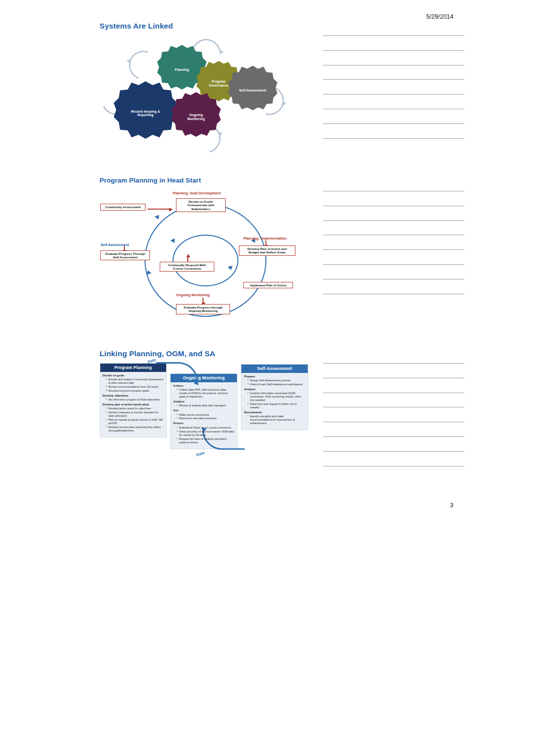5/29/2014
Systems Are Linked
Planning
Program
Governance
Self-Assessment
Record-keeping &
Reporting
Ongoing
Monitoring
Program Planning in Head Start
Planning: Goal Development
Planning: Implementation
Self-Assessment
Ongoing Monitoring
Community Assessment
Decide on Goals/
Communicate with
Stakeholders
Evaluate Progress Through
Self-Assessment
Develop Plan of Action and
Budget that Reflect Goals
Continually Respond With
Course Corrections
Implement Plan of Action
Evaluate Progress through
Ongoing Monitoring
Linking Planning, OGM, and SA
Data
Data
Program Planning
Decide on goals
Review and analyze Community Assessment & other relevant data
Review recommendations from SA report
Develop long-term program goals
Develop objectives
Set short-term program & fiscal objectives
Develop plan of action (work plan)
Develop action steps for objectives
Identify measures to monitor (prepare for data collection)
Plan for regular progress reports to staff, GB and PC
Develop service plans assuring they reflect new goals/objectives
Ongoing Monitoring
Collect:
Collect data (PIR, child outcomes data, results of OGM for all systems, services, goals & objectives.)
Analyze:
Review & analyze data with managers
Act:
Make course corrections
Determine new data measures
Ensure:
Evaluate & follow up on course corrections
Verify accuracy of and summarize OGM data for review by SA team
Request SA team to analyze persistent systems issues
Self-Assessment
Prepare:
Design Self-Assessment process
Orient & train Self-Assessment participants
Analyze:
Analyze information presented (OGM summaries, OHS monitoring results, other info needed)
Determine and request if further info is needed
Recommend:
Identify strengths and make recommendations for improvement & enhancement
3